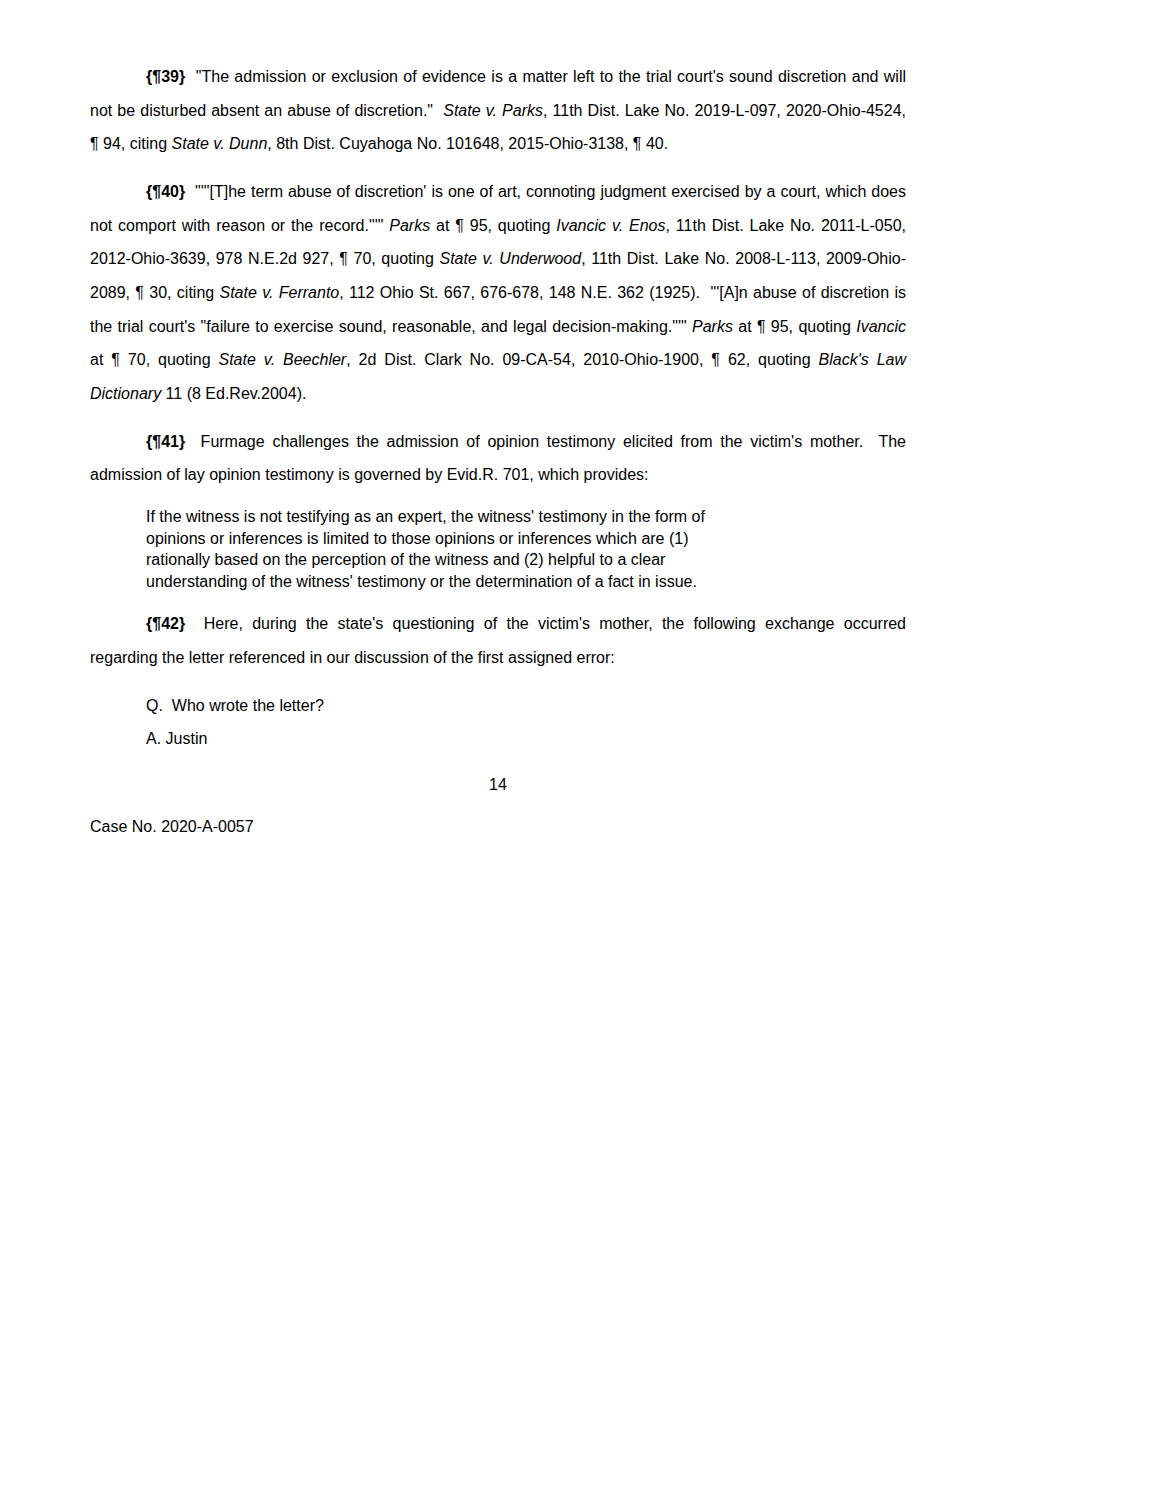{¶39} "The admission or exclusion of evidence is a matter left to the trial court's sound discretion and will not be disturbed absent an abuse of discretion." State v. Parks, 11th Dist. Lake No. 2019-L-097, 2020-Ohio-4524, ¶ 94, citing State v. Dunn, 8th Dist. Cuyahoga No. 101648, 2015-Ohio-3138, ¶ 40.
{¶40} "'"[T]he term abuse of discretion' is one of art, connoting judgment exercised by a court, which does not comport with reason or the record."'" Parks at ¶ 95, quoting Ivancic v. Enos, 11th Dist. Lake No. 2011-L-050, 2012-Ohio-3639, 978 N.E.2d 927, ¶ 70, quoting State v. Underwood, 11th Dist. Lake No. 2008-L-113, 2009-Ohio-2089, ¶ 30, citing State v. Ferranto, 112 Ohio St. 667, 676-678, 148 N.E. 362 (1925). "'[A]n abuse of discretion is the trial court's "failure to exercise sound, reasonable, and legal decision-making."'" Parks at ¶ 95, quoting Ivancic at ¶ 70, quoting State v. Beechler, 2d Dist. Clark No. 09-CA-54, 2010-Ohio-1900, ¶ 62, quoting Black's Law Dictionary 11 (8 Ed.Rev.2004).
{¶41} Furmage challenges the admission of opinion testimony elicited from the victim's mother. The admission of lay opinion testimony is governed by Evid.R. 701, which provides:
If the witness is not testifying as an expert, the witness' testimony in the form of opinions or inferences is limited to those opinions or inferences which are (1) rationally based on the perception of the witness and (2) helpful to a clear understanding of the witness' testimony or the determination of a fact in issue.
{¶42} Here, during the state's questioning of the victim's mother, the following exchange occurred regarding the letter referenced in our discussion of the first assigned error:
Q. Who wrote the letter?
A. Justin
14
Case No. 2020-A-0057